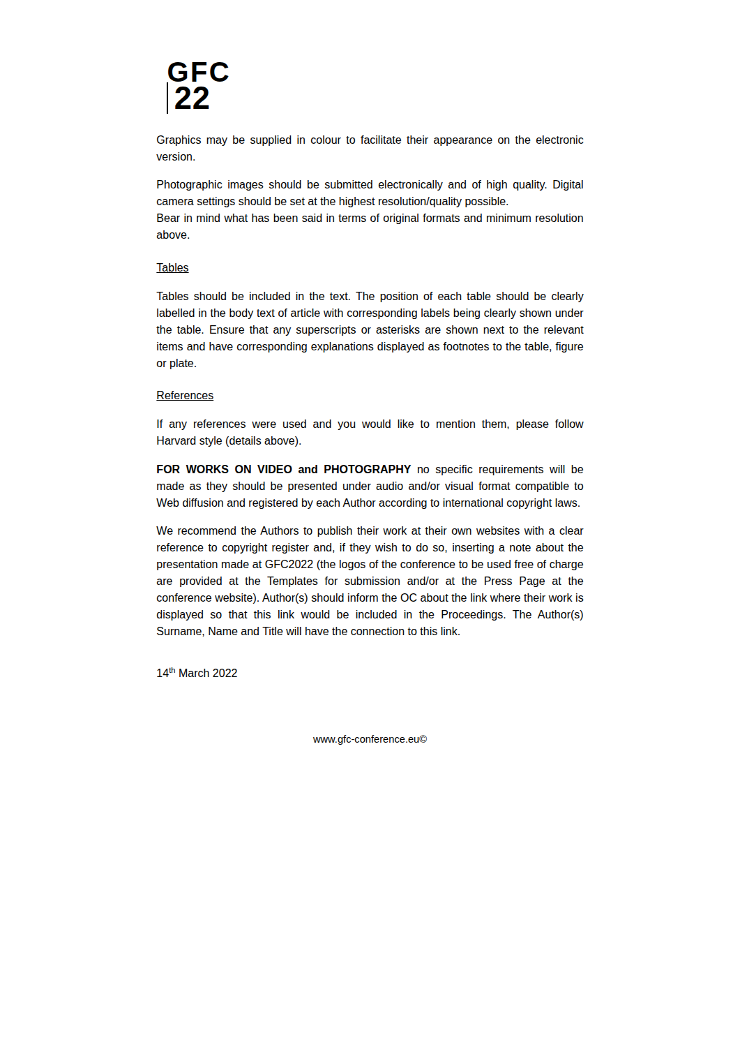GFC 22
Graphics may be supplied in colour to facilitate their appearance on the electronic version.
Photographic images should be submitted electronically and of high quality. Digital camera settings should be set at the highest resolution/quality possible.
Bear in mind what has been said in terms of original formats and minimum resolution above.
Tables
Tables should be included in the text. The position of each table should be clearly labelled in the body text of article with corresponding labels being clearly shown under the table. Ensure that any superscripts or asterisks are shown next to the relevant items and have corresponding explanations displayed as footnotes to the table, figure or plate.
References
If any references were used and you would like to mention them, please follow Harvard style (details above).
FOR WORKS ON VIDEO and PHOTOGRAPHY no specific requirements will be made as they should be presented under audio and/or visual format compatible to Web diffusion and registered by each Author according to international copyright laws.
We recommend the Authors to publish their work at their own websites with a clear reference to copyright register and, if they wish to do so, inserting a note about the presentation made at GFC2022 (the logos of the conference to be used free of charge are provided at the Templates for submission and/or at the Press Page at the conference website). Author(s) should inform the OC about the link where their work is displayed so that this link would be included in the Proceedings. The Author(s) Surname, Name and Title will have the connection to this link.
14th March 2022
www.gfc-conference.eu©